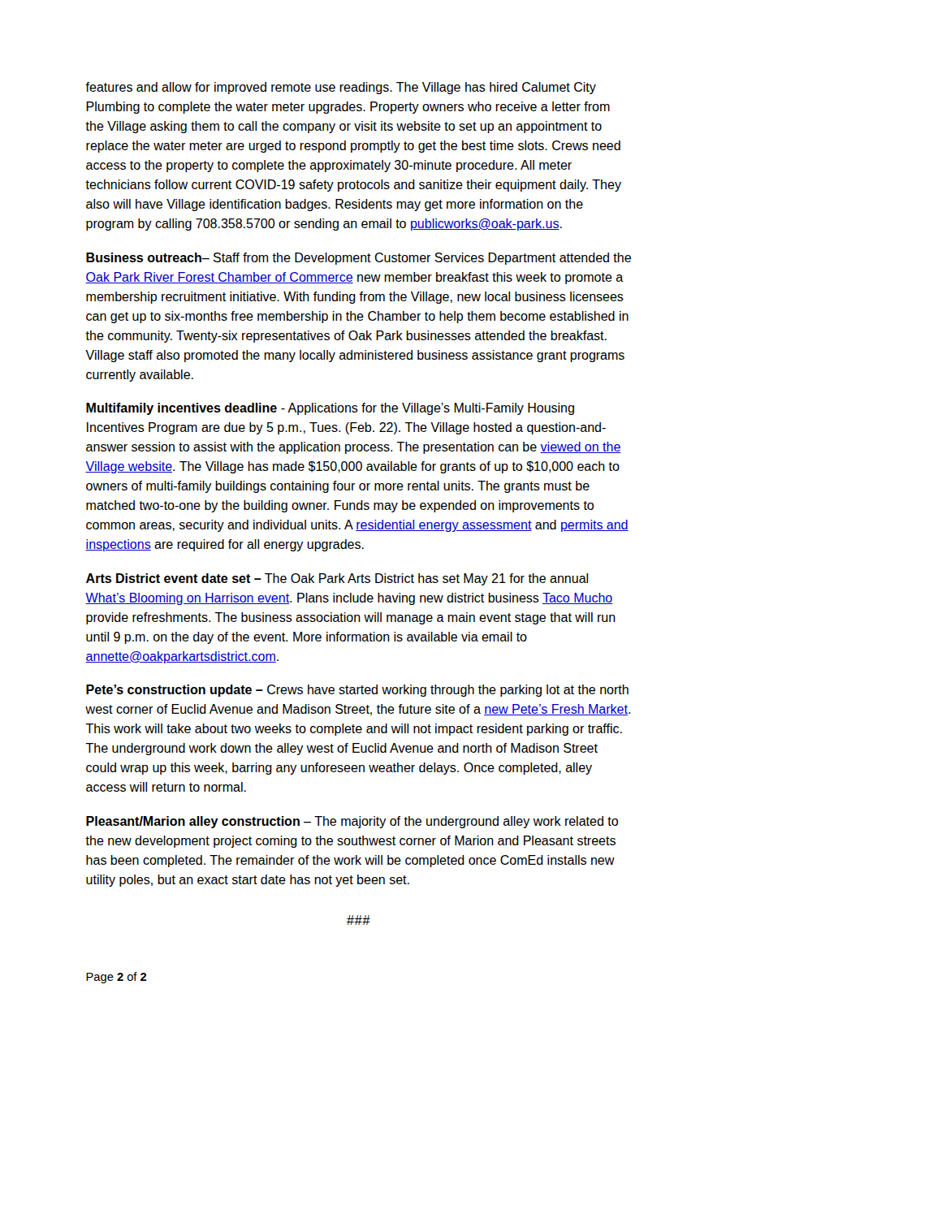features and allow for improved remote use readings. The Village has hired Calumet City Plumbing to complete the water meter upgrades. Property owners who receive a letter from the Village asking them to call the company or visit its website to set up an appointment to replace the water meter are urged to respond promptly to get the best time slots. Crews need access to the property to complete the approximately 30-minute procedure. All meter technicians follow current COVID-19 safety protocols and sanitize their equipment daily. They also will have Village identification badges. Residents may get more information on the program by calling 708.358.5700 or sending an email to publicworks@oak-park.us.
Business outreach– Staff from the Development Customer Services Department attended the Oak Park River Forest Chamber of Commerce new member breakfast this week to promote a membership recruitment initiative. With funding from the Village, new local business licensees can get up to six-months free membership in the Chamber to help them become established in the community. Twenty-six representatives of Oak Park businesses attended the breakfast. Village staff also promoted the many locally administered business assistance grant programs currently available.
Multifamily incentives deadline - Applications for the Village’s Multi-Family Housing Incentives Program are due by 5 p.m., Tues. (Feb. 22). The Village hosted a question-and-answer session to assist with the application process. The presentation can be viewed on the Village website. The Village has made $150,000 available for grants of up to $10,000 each to owners of multi-family buildings containing four or more rental units. The grants must be matched two-to-one by the building owner. Funds may be expended on improvements to common areas, security and individual units. A residential energy assessment and permits and inspections are required for all energy upgrades.
Arts District event date set – The Oak Park Arts District has set May 21 for the annual What’s Blooming on Harrison event. Plans include having new district business Taco Mucho provide refreshments. The business association will manage a main event stage that will run until 9 p.m. on the day of the event. More information is available via email to annette@oakparkartsdistrict.com.
Pete’s construction update – Crews have started working through the parking lot at the north west corner of Euclid Avenue and Madison Street, the future site of a new Pete’s Fresh Market. This work will take about two weeks to complete and will not impact resident parking or traffic. The underground work down the alley west of Euclid Avenue and north of Madison Street could wrap up this week, barring any unforeseen weather delays. Once completed, alley access will return to normal.
Pleasant/Marion alley construction – The majority of the underground alley work related to the new development project coming to the southwest corner of Marion and Pleasant streets has been completed. The remainder of the work will be completed once ComEd installs new utility poles, but an exact start date has not yet been set.
###
Page 2 of 2